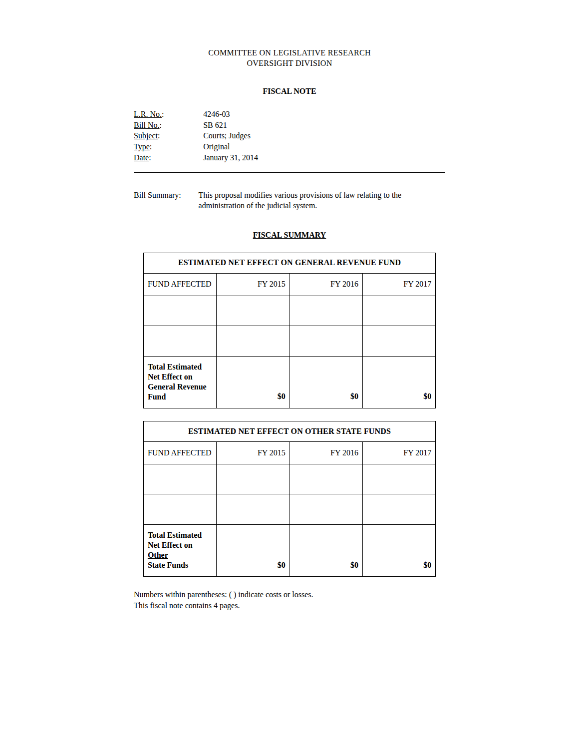COMMITTEE ON LEGISLATIVE RESEARCH
OVERSIGHT DIVISION
FISCAL NOTE
| L.R. No. : | 4246-03 |
| Bill No. : | SB 621 |
| Subject : | Courts; Judges |
| Type : | Original |
| Date : | January 31, 2014 |
Bill Summary:
This proposal modifies various provisions of law relating to the administration of the judicial system.
FISCAL SUMMARY
| ESTIMATED NET EFFECT ON GENERAL REVENUE FUND |
| --- |
| FUND AFFECTED | FY 2015 | FY 2016 | FY 2017 |
| Total Estimated Net Effect on General Revenue Fund | $0 | $0 | $0 |
| ESTIMATED NET EFFECT ON OTHER STATE FUNDS |
| --- |
| FUND AFFECTED | FY 2015 | FY 2016 | FY 2017 |
| Total Estimated Net Effect on Other State Funds | $0 | $0 | $0 |
Numbers within parentheses: ( ) indicate costs or losses.
This fiscal note contains 4 pages.